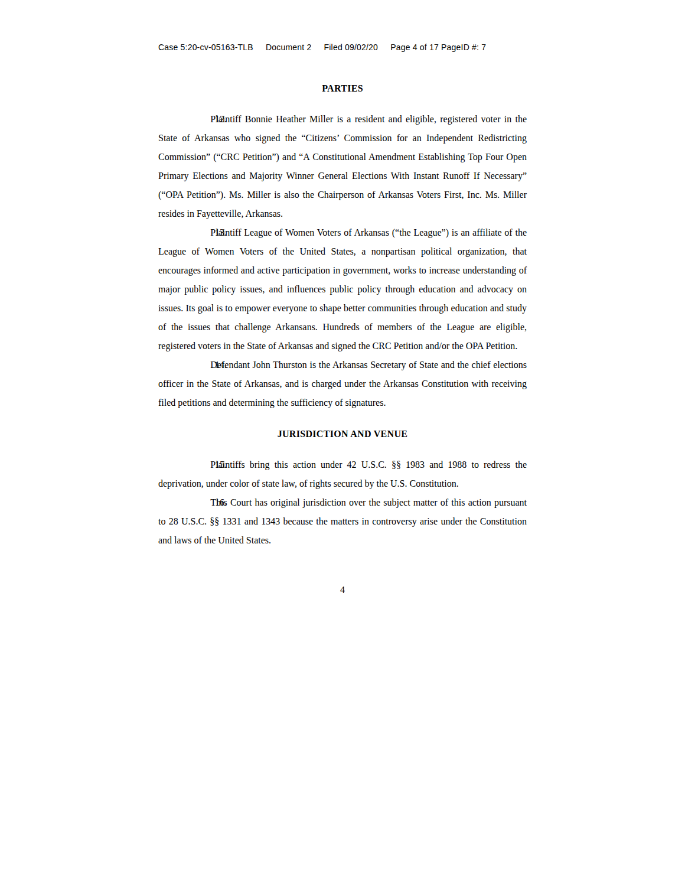Case 5:20-cv-05163-TLB Document 2 Filed 09/02/20 Page 4 of 17 PageID #: 7
PARTIES
12. Plaintiff Bonnie Heather Miller is a resident and eligible, registered voter in the State of Arkansas who signed the “Citizens’ Commission for an Independent Redistricting Commission” (“CRC Petition”) and “A Constitutional Amendment Establishing Top Four Open Primary Elections and Majority Winner General Elections With Instant Runoff If Necessary” (“OPA Petition”). Ms. Miller is also the Chairperson of Arkansas Voters First, Inc. Ms. Miller resides in Fayetteville, Arkansas.
13. Plaintiff League of Women Voters of Arkansas (“the League”) is an affiliate of the League of Women Voters of the United States, a nonpartisan political organization, that encourages informed and active participation in government, works to increase understanding of major public policy issues, and influences public policy through education and advocacy on issues. Its goal is to empower everyone to shape better communities through education and study of the issues that challenge Arkansans. Hundreds of members of the League are eligible, registered voters in the State of Arkansas and signed the CRC Petition and/or the OPA Petition.
14. Defendant John Thurston is the Arkansas Secretary of State and the chief elections officer in the State of Arkansas, and is charged under the Arkansas Constitution with receiving filed petitions and determining the sufficiency of signatures.
JURISDICTION AND VENUE
15. Plaintiffs bring this action under 42 U.S.C. §§ 1983 and 1988 to redress the deprivation, under color of state law, of rights secured by the U.S. Constitution.
16. This Court has original jurisdiction over the subject matter of this action pursuant to 28 U.S.C. §§ 1331 and 1343 because the matters in controversy arise under the Constitution and laws of the United States.
4